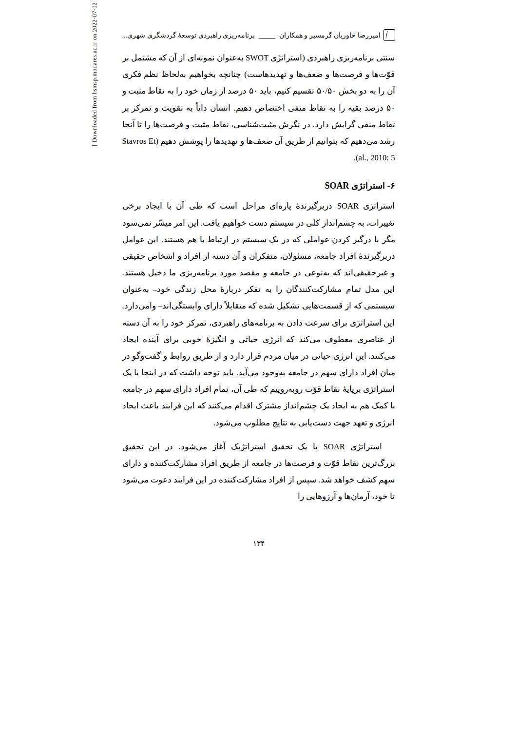[ Downloaded from hsmsp.modares.ac.ir on 2022-07-02 ]
امیررضا خاوریان گرمسیر و همکاران برنامه‌ریزی راهبردی توسعهٔ گردشگری شهری...
سنتی برنامه‌ریزی راهبردی (استراتژی SWOT به‌عنوان نمونه‌ای از آن که مشتمل بر قوّت‌ها و فرصت‌ها و ضعف‌ها و تهدیدهاست) چنانچه بخواهیم به‌لحاظ نظم فکری آن را به دو بخش ۵۰/۵۰ تقسیم کنیم، باید ۵۰ درصد از زمان خود را به نقاط مثبت و ۵۰ درصد بقیه را به نقاط منفی اختصاص دهیم. انسان ذاتاً به تقویت و تمرکز بر نقاط منفی گرایش دارد. در نگرش مثبت‌شناسی، نقاط مثبت و فرصت‌ها را تا آنجا رشد می‌دهیم که بتوانیم از طریق آن ضعف‌ها و تهدیدها را پوشش دهیم (Stavros Et al., 2010: 5).
۶- استراتژی SOAR
استراتژی SOAR دربرگیرندهٔ پاره‌ای مراحل است که طی آن با ایجاد برخی تغییرات، به چشم‌انداز کلی در سیستم دست خواهیم یافت. این امر میسّر نمی‌شود مگر با درگیر کردن عواملی که در یک سیستم در ارتباط با هم هستند. این عوامل دربرگیرندهٔ افراد جامعه، مسئولان، متفکران و آن دسته از افراد و اشخاص حقیقی و غیرحقیقی‌اند که به‌نوعی در جامعه و مقصد مورد برنامه‌ریزی ما دخیل هستند. این مدل تمام مشارکت‌کنندگان را به تفکر دربارهٔ محل زندگی خود– به‌عنوان سیستمی که از قسمت‌هایی تشکیل شده که متقابلاً دارای وابستگی‌اند– وامی‌دارد. این استراتژی برای سرعت دادن به برنامه‌های راهبردی، تمرکز خود را به آن دسته از عناصری معطوف می‌کند که انرژی حیاتی و انگیزهٔ خوبی برای آینده ایجاد می‌کنند. این انرژی حیاتی در میان مردم قرار دارد و از طریق روابط و گفت‌وگو در میان افراد دارای سهم در جامعه به‌وجود می‌آید. باید توجه داشت که در اینجا با یک استراتژی برپایهٔ نقاط قوّت روبه‌روییم که طی آن، تمام افراد دارای سهم در جامعه با کمک هم به ایجاد یک چشم‌انداز مشترک اقدام می‌کنند که این فرایند باعث ایجاد انرژی و تعهد جهت دست‌یابی به نتایج مطلوب می‌شود.
استراتژی SOAR با یک تحقیق استراتژیک آغاز می‌شود. در این تحقیق بزرگ‌ترین نقاط قوّت و فرصت‌ها در جامعه از طریق افراد مشارکت‌کننده و دارای سهم کشف خواهد شد. سپس از افراد مشارکت‌کننده در این فرایند دعوت می‌شود تا خود، آرمان‌ها و آرزوهایی را
۱۳۴